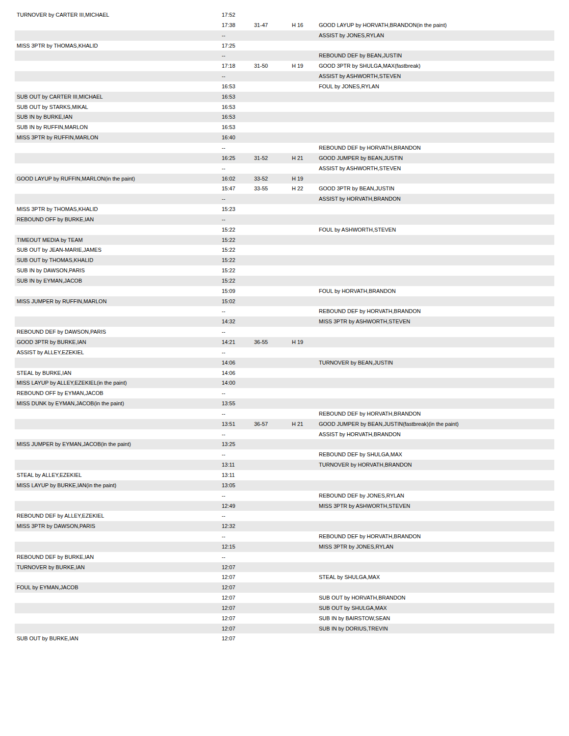| TURNOVER by CARTER III,MICHAEL | 17:52 | | | |
| | 17:38 | 31-47 | H 16 | GOOD LAYUP by HORVATH,BRANDON(in the paint) |
| | -- | | | ASSIST by JONES,RYLAN |
| MISS 3PTR by THOMAS,KHALID | 17:25 | | | |
| | -- | | | REBOUND DEF by BEAN,JUSTIN |
| | 17:18 | 31-50 | H 19 | GOOD 3PTR by SHULGA,MAX(fastbreak) |
| | -- | | | ASSIST by ASHWORTH,STEVEN |
| | 16:53 | | | FOUL by JONES,RYLAN |
| SUB OUT by CARTER III,MICHAEL | 16:53 | | | |
| SUB OUT by STARKS,MIKAL | 16:53 | | | |
| SUB IN by BURKE,IAN | 16:53 | | | |
| SUB IN by RUFFIN,MARLON | 16:53 | | | |
| MISS 3PTR by RUFFIN,MARLON | 16:40 | | | |
| | -- | | | REBOUND DEF by HORVATH,BRANDON |
| | 16:25 | 31-52 | H 21 | GOOD JUMPER by BEAN,JUSTIN |
| | -- | | | ASSIST by ASHWORTH,STEVEN |
| GOOD LAYUP by RUFFIN,MARLON(in the paint) | 16:02 | 33-52 | H 19 | |
| | 15:47 | 33-55 | H 22 | GOOD 3PTR by BEAN,JUSTIN |
| | -- | | | ASSIST by HORVATH,BRANDON |
| MISS 3PTR by THOMAS,KHALID | 15:23 | | | |
| REBOUND OFF by BURKE,IAN | -- | | | |
| | 15:22 | | | FOUL by ASHWORTH,STEVEN |
| TIMEOUT MEDIA by TEAM | 15:22 | | | |
| SUB OUT by JEAN-MARIE,JAMES | 15:22 | | | |
| SUB OUT by THOMAS,KHALID | 15:22 | | | |
| SUB IN by DAWSON,PARIS | 15:22 | | | |
| SUB IN by EYMAN,JACOB | 15:22 | | | |
| | 15:09 | | | FOUL by HORVATH,BRANDON |
| MISS JUMPER by RUFFIN,MARLON | 15:02 | | | |
| | -- | | | REBOUND DEF by HORVATH,BRANDON |
| | 14:32 | | | MISS 3PTR by ASHWORTH,STEVEN |
| REBOUND DEF by DAWSON,PARIS | -- | | | |
| GOOD 3PTR by BURKE,IAN | 14:21 | 36-55 | H 19 | |
| ASSIST by ALLEY,EZEKIEL | -- | | | |
| | 14:06 | | | TURNOVER by BEAN,JUSTIN |
| STEAL by BURKE,IAN | 14:06 | | | |
| MISS LAYUP by ALLEY,EZEKIEL(in the paint) | 14:00 | | | |
| REBOUND OFF by EYMAN,JACOB | -- | | | |
| MISS DUNK by EYMAN,JACOB(in the paint) | 13:55 | | | |
| | -- | | | REBOUND DEF by HORVATH,BRANDON |
| | 13:51 | 36-57 | H 21 | GOOD JUMPER by BEAN,JUSTIN(fastbreak)(in the paint) |
| | -- | | | ASSIST by HORVATH,BRANDON |
| MISS JUMPER by EYMAN,JACOB(in the paint) | 13:25 | | | |
| | -- | | | REBOUND DEF by SHULGA,MAX |
| | 13:11 | | | TURNOVER by HORVATH,BRANDON |
| STEAL by ALLEY,EZEKIEL | 13:11 | | | |
| MISS LAYUP by BURKE,IAN(in the paint) | 13:05 | | | |
| | -- | | | REBOUND DEF by JONES,RYLAN |
| | 12:49 | | | MISS 3PTR by ASHWORTH,STEVEN |
| REBOUND DEF by ALLEY,EZEKIEL | -- | | | |
| MISS 3PTR by DAWSON,PARIS | 12:32 | | | |
| | -- | | | REBOUND DEF by HORVATH,BRANDON |
| | 12:15 | | | MISS 3PTR by JONES,RYLAN |
| REBOUND DEF by BURKE,IAN | -- | | | |
| TURNOVER by BURKE,IAN | 12:07 | | | |
| | 12:07 | | | STEAL by SHULGA,MAX |
| FOUL by EYMAN,JACOB | 12:07 | | | |
| | 12:07 | | | SUB OUT by HORVATH,BRANDON |
| | 12:07 | | | SUB OUT by SHULGA,MAX |
| | 12:07 | | | SUB IN by BAIRSTOW,SEAN |
| | 12:07 | | | SUB IN by DORIUS,TREVIN |
| SUB OUT by BURKE,IAN | 12:07 | | | |